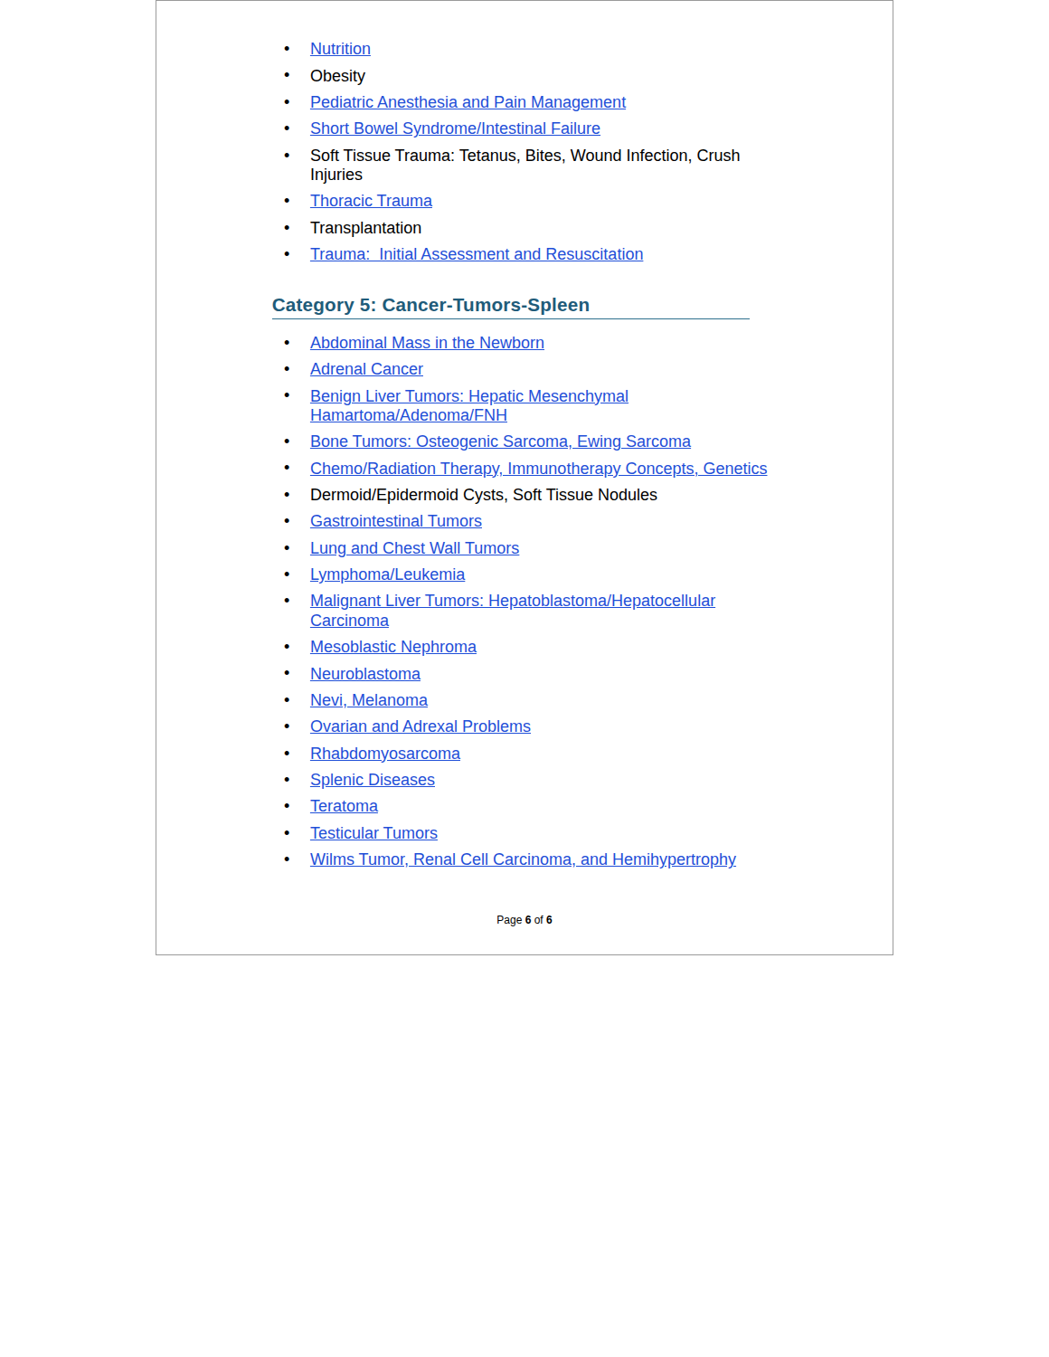Nutrition
Obesity
Pediatric Anesthesia and Pain Management
Short Bowel Syndrome/Intestinal Failure
Soft Tissue Trauma: Tetanus, Bites, Wound Infection, Crush Injuries
Thoracic Trauma
Transplantation
Trauma: Initial Assessment and Resuscitation
Category 5: Cancer-Tumors-Spleen
Abdominal Mass in the Newborn
Adrenal Cancer
Benign Liver Tumors: Hepatic Mesenchymal Hamartoma/Adenoma/FNH
Bone Tumors: Osteogenic Sarcoma, Ewing Sarcoma
Chemo/Radiation Therapy, Immunotherapy Concepts, Genetics
Dermoid/Epidermoid Cysts, Soft Tissue Nodules
Gastrointestinal Tumors
Lung and Chest Wall Tumors
Lymphoma/Leukemia
Malignant Liver Tumors: Hepatoblastoma/Hepatocellular Carcinoma
Mesoblastic Nephroma
Neuroblastoma
Nevi, Melanoma
Ovarian and Adrexal Problems
Rhabdomyosarcoma
Splenic Diseases
Teratoma
Testicular Tumors
Wilms Tumor, Renal Cell Carcinoma, and Hemihypertrophy
Page 6 of 6